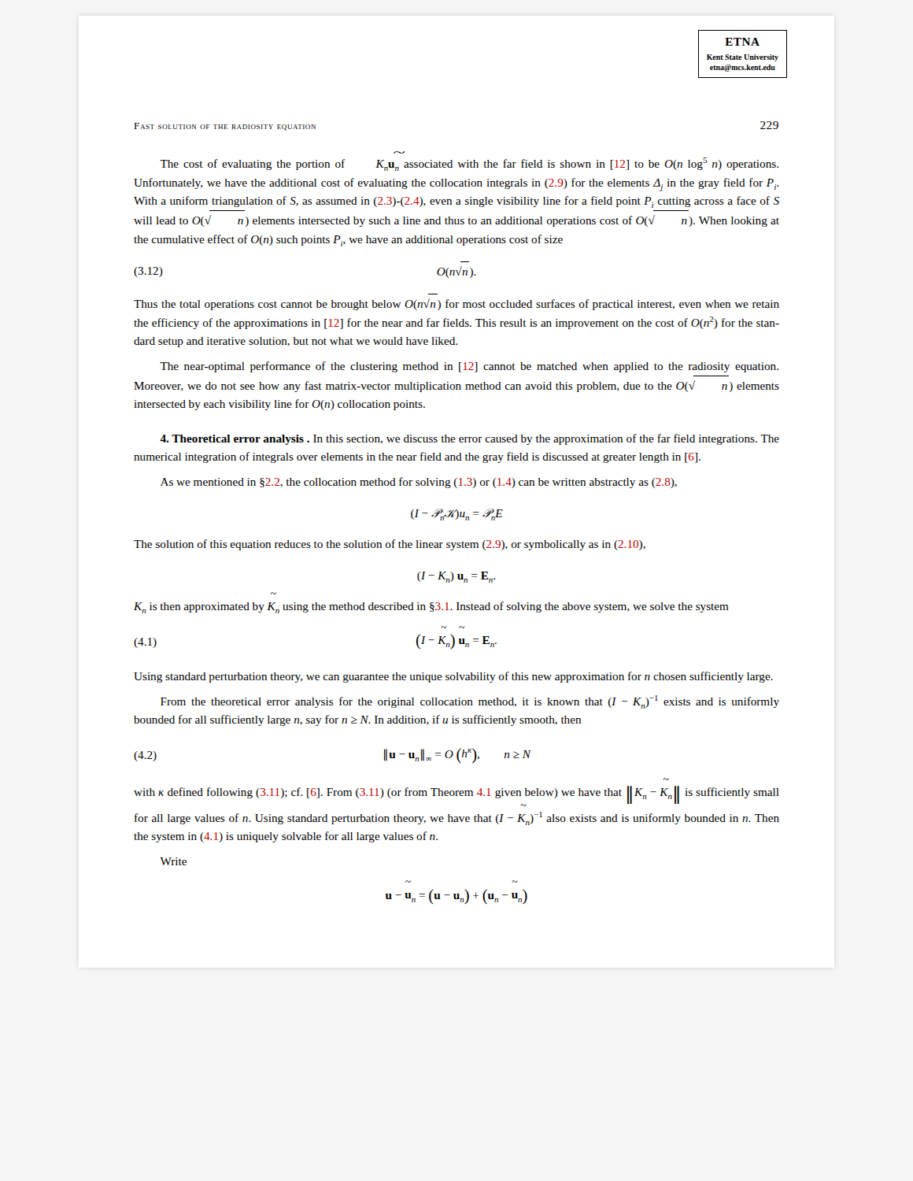ETNA
Kent State University
etna@mcs.kent.edu
Fast solution of the radiosity equation 229
The cost of evaluating the portion of ~Kn un associated with the far field is shown in [12] to be O(n log5 n) operations. Unfortunately, we have the additional cost of evaluating the collocation integrals in (2.9) for the elements Δj in the gray field for Pi. With a uniform triangulation of S, as assumed in (2.3)-(2.4), even a single visibility line for a field point Pi cutting across a face of S will lead to O(√n) elements intersected by such a line and thus to an additional operations cost of O(√n). When looking at the cumulative effect of O(n) such points Pi, we have an additional operations cost of size
(3.12)
O(n√n).
Thus the total operations cost cannot be brought below O(n√n) for most occluded surfaces of practical interest, even when we retain the efficiency of the approximations in [12] for the near and far fields. This result is an improvement on the cost of O(n2) for the standard setup and iterative solution, but not what we would have liked.
The near-optimal performance of the clustering method in [12] cannot be matched when applied to the radiosity equation. Moreover, we do not see how any fast matrix-vector multiplication method can avoid this problem, due to the O(√n) elements intersected by each visibility line for O(n) collocation points.
4. Theoretical error analysis . In this section, we discuss the error caused by the approximation of the far field integrations. The numerical integration of integrals over elements in the near field and the gray field is discussed at greater length in [6].
As we mentioned in §2.2, the collocation method for solving (1.3) or (1.4) can be written abstractly as (2.8),
(I − 𝒫n𝒦)un = 𝒫nE
The solution of this equation reduces to the solution of the linear system (2.9), or symbolically as in (2.10),
(I − Kn) un = En.
Kn is then approximated by ~Kn using the method described in §3.1. Instead of solving the above system, we solve the system
(4.1)
(I − ~Kn) ~un = En.
Using standard perturbation theory, we can guarantee the unique solvability of this new approximation for n chosen sufficiently large.
From the theoretical error analysis for the original collocation method, it is known that (I − Kn)−1 exists and is uniformly bounded for all sufficiently large n, say for n ≥ N. In addition, if u is sufficiently smooth, then
(4.2)
∥u − un∥∞ = O (hκ), n ≥ N
with κ defined following (3.11); cf. [6]. From (3.11) (or from Theorem 4.1 given below) we have that ∥Kn − ~Kn∥ is sufficiently small for all large values of n. Using standard perturbation theory, we have that (I − ~Kn)−1 also exists and is uniformly bounded in n. Then the system in (4.1) is uniquely solvable for all large values of n.
Write
u − ~un = (u − un) + (un − ~un)